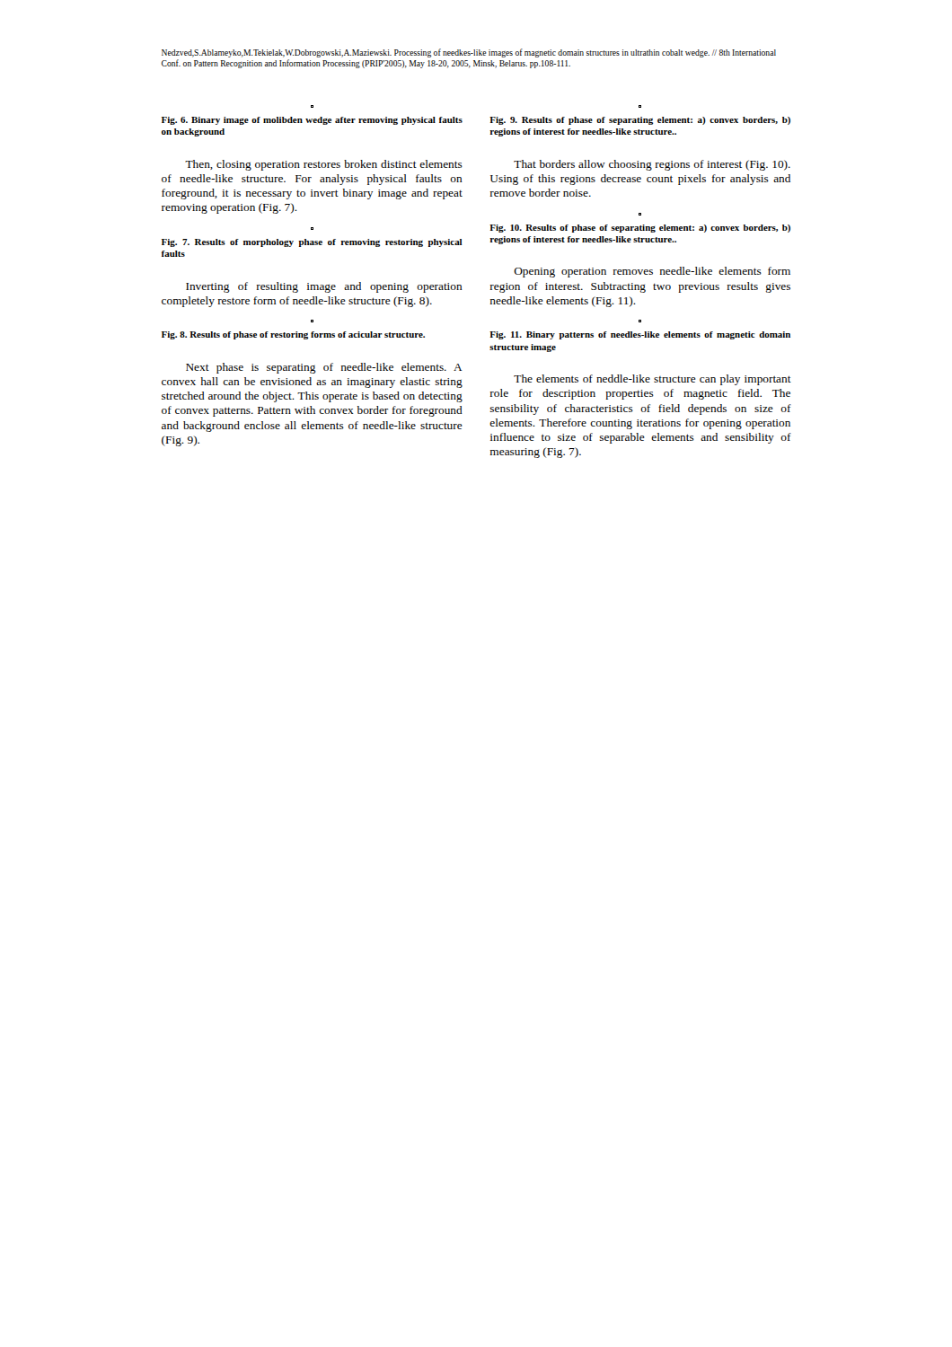Nedzved,S.Ablameyko,M.Tekielak,W.Dobrogowski,A.Maziewski. Processing of needkes-like images of magnetic domain structures in ultrathin cobalt wedge. // 8th International Conf. on Pattern Recognition and Information Processing (PRIP'2005), May 18-20, 2005, Minsk, Belarus. pp.108-111.
Fig. 6. Binary image of molibden wedge after removing physical faults on background
Then, closing operation restores broken distinct elements of needle-like structure. For analysis physical faults on foreground, it is necessary to invert binary image and repeat removing operation (Fig. 7).
Fig. 7. Results of morphology phase of removing restoring physical faults
Inverting of resulting image and opening operation completely restore form of needle-like structure (Fig. 8).
Fig. 8. Results of phase of restoring forms of acicular structure.
Next phase is separating of needle-like elements. A convex hall can be envisioned as an imaginary elastic string stretched around the object. This operate is based on detecting of convex patterns. Pattern with convex border for foreground and background enclose all elements of needle-like structure (Fig. 9).
Fig. 9. Results of phase of separating element: a) convex borders, b) regions of interest for needles-like structure..
That borders allow choosing regions of interest (Fig. 10). Using of this regions decrease count pixels for analysis and remove border noise.
Fig. 10. Results of phase of separating element: a) convex borders, b) regions of interest for needles-like structure..
Opening operation removes needle-like elements form region of interest. Subtracting two previous results gives needle-like elements (Fig. 11).
Fig. 11. Binary patterns of needles-like elements of magnetic domain structure image
The elements of neddle-like structure can play important role for description properties of magnetic field. The sensibility of characteristics of field depends on size of elements. Therefore counting iterations for opening operation influence to size of separable elements and sensibility of measuring (Fig. 7).